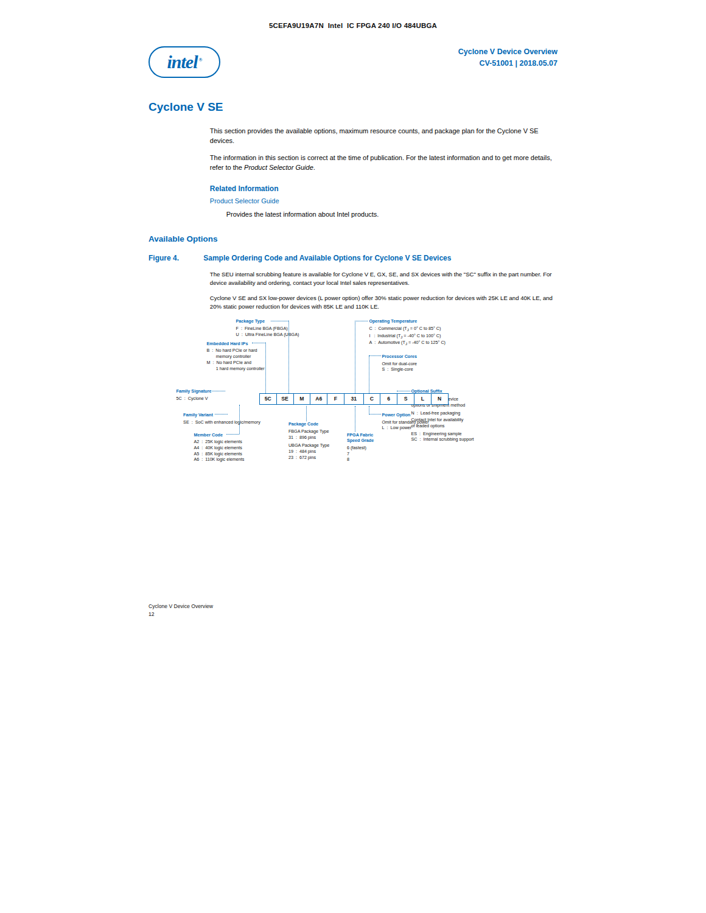5CEFA9U19A7N Intel IC FPGA 240 I/O 484UBGA
intel®
Cyclone V Device Overview
CV-51001 | 2018.05.07
Cyclone V SE
This section provides the available options, maximum resource counts, and package plan for the Cyclone V SE devices.
The information in this section is correct at the time of publication. For the latest information and to get more details, refer to the Product Selector Guide.
Related Information
Product Selector Guide
Provides the latest information about Intel products.
Available Options
Figure 4.
Sample Ordering Code and Available Options for Cyclone V SE Devices
The SEU internal scrubbing feature is available for Cyclone V E, GX, SE, and SX devices with the "SC" suffix in the part number. For device availability and ordering, contact your local Intel sales representatives.
Cyclone V SE and SX low-power devices (L power option) offer 30% static power reduction for devices with 25K LE and 40K LE, and 20% static power reduction for devices with 85K LE and 110K LE.
Package Type
F : FineLine BGA (FBGA)
U : Ultra FineLine BGA (UBGA)
Embedded Hard IPs
B : No hard PCIe or hard
memory controller
M : No hard PCIe and
1 hard memory controller
Family Signature
5C : Cyclone V
Family Variant
SE : SoC with enhanced logic/memory
Member Code
A2 : 25K logic elements
A4 : 40K logic elements
A5 : 85K logic elements
A6 : 110K logic elements
Package Code
FBGA Package Type
31 : 896 pins
UBGA Package Type
19 : 484 pins
23 : 672 pins
Operating Temperature
C : Commercial (TJ = 0° C to 85° C)
I : Industrial (TJ = -40° C to 100° C)
A : Automotive (TJ = -40° C to 125° C)
Processor Cores
Omit for dual-core
S : Single-core
Optional Suffix
Indicates specific device
options or shipment method
N : Lead-free packaging
Contact Intel for availability
of leaded options
ES : Engineering sample
SC : Internal scrubbing support
Power Option
Omit for standard power
L : Low power
FPGA Fabric
Speed Grade
6 (fastest)
7
8
5C
SE
M
A6
F
31
C
6
S
L
N
Cyclone V Device Overview
12